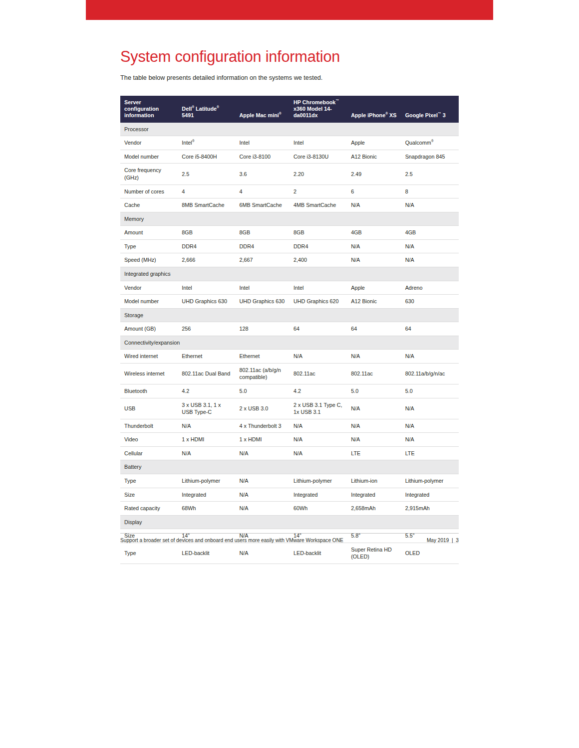System configuration information
The table below presents detailed information on the systems we tested.
| Server configuration information | Dell ® Latitude ® 5491 | Apple Mac mini ® | HP Chromebook ™ x360 Model 14-da0011dx | Apple iPhone ® XS | Google Pixel ™ 3 |
| --- | --- | --- | --- | --- | --- |
| Processor |
| Vendor | Intel ® | Intel | Intel | Apple | Qualcomm ® |
| Model number | Core i5-8400H | Core i3-8100 | Core i3-8130U | A12 Bionic | Snapdragon 845 |
| Core frequency (GHz) | 2.5 | 3.6 | 2.20 | 2.49 | 2.5 |
| Number of cores | 4 | 4 | 2 | 6 | 8 |
| Cache | 8MB SmartCache | 6MB SmartCache | 4MB SmartCache | N/A | N/A |
| Memory |
| Amount | 8GB | 8GB | 8GB | 4GB | 4GB |
| Type | DDR4 | DDR4 | DDR4 | N/A | N/A |
| Speed (MHz) | 2,666 | 2,667 | 2,400 | N/A | N/A |
| Integrated graphics |
| Vendor | Intel | Intel | Intel | Apple | Adreno |
| Model number | UHD Graphics 630 | UHD Graphics 630 | UHD Graphics 620 | A12 Bionic | 630 |
| Storage |
| Amount (GB) | 256 | 128 | 64 | 64 | 64 |
| Connectivity/expansion |
| Wired internet | Ethernet | Ethernet | N/A | N/A | N/A |
| Wireless internet | 802.11ac Dual Band | 802.11ac (a/b/g/n compatible) | 802.11ac | 802.11ac | 802.11a/b/g/n/ac |
| Bluetooth | 4.2 | 5.0 | 4.2 | 5.0 | 5.0 |
| USB | 3 x USB 3.1, 1 x USB Type-C | 2 x USB 3.0 | 2 x USB 3.1 Type C, 1x USB 3.1 | N/A | N/A |
| Thunderbolt | N/A | 4 x Thunderbolt 3 | N/A | N/A | N/A |
| Video | 1 x HDMI | 1 x HDMI | N/A | N/A | N/A |
| Cellular | N/A | N/A | N/A | LTE | LTE |
| Battery |
| Type | Lithium-polymer | N/A | Lithium-polymer | Lithium-ion | Lithium-polymer |
| Size | Integrated | N/A | Integrated | Integrated | Integrated |
| Rated capacity | 68Wh | N/A | 60Wh | 2,658mAh | 2,915mAh |
| Display |
| Size | 14” | N/A | 14” | 5.8” | 5.5” |
| Type | LED-backlit | N/A | LED-backlit | Super Retina HD (OLED) | OLED |
Support a broader set of devices and onboard end users more easily with VMware Workspace ONE
May 2019 | 3